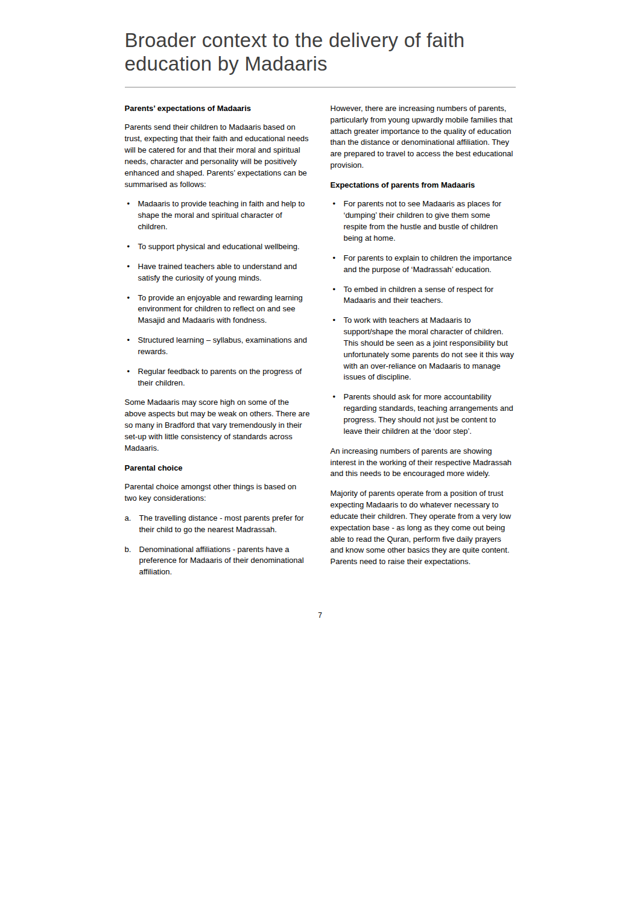Broader context to the delivery of faith
education by Madaaris
Parents’ expectations of Madaaris
Parents send their children to Madaaris based on trust, expecting that their faith and educational needs will be catered for and that their moral and spiritual needs, character and personality will be positively enhanced and shaped. Parents’ expectations can be summarised as follows:
Madaaris to provide teaching in faith and help to shape the moral and spiritual character of children.
To support physical and educational wellbeing.
Have trained teachers able to understand and satisfy the curiosity of young minds.
To provide an enjoyable and rewarding learning environment for children to reflect on and see Masajid and Madaaris with fondness.
Structured learning – syllabus, examinations and rewards.
Regular feedback to parents on the progress of their children.
Some Madaaris may score high on some of the above aspects but may be weak on others. There are so many in Bradford that vary tremendously in their set-up with little consistency of standards across Madaaris.
Parental choice
Parental choice amongst other things is based on two key considerations:
The travelling distance - most parents prefer for their child to go the nearest Madrassah.
Denominational affiliations - parents have a preference for Madaaris of their denominational affiliation.
However, there are increasing numbers of parents, particularly from young upwardly mobile families that attach greater importance to the quality of education than the distance or denominational affiliation. They are prepared to travel to access the best educational provision.
Expectations of parents from Madaaris
For parents not to see Madaaris as places for ‘dumping’ their children to give them some respite from the hustle and bustle of children being at home.
For parents to explain to children the importance and the purpose of ‘Madrassah’ education.
To embed in children a sense of respect for Madaaris and their teachers.
To work with teachers at Madaaris to support/shape the moral character of children. This should be seen as a joint responsibility but unfortunately some parents do not see it this way with an over-reliance on Madaaris to manage issues of discipline.
Parents should ask for more accountability regarding standards, teaching arrangements and progress. They should not just be content to leave their children at the ‘door step’.
An increasing numbers of parents are showing interest in the working of their respective Madrassah and this needs to be encouraged more widely.
Majority of parents operate from a position of trust expecting Madaaris to do whatever necessary to educate their children. They operate from a very low expectation base - as long as they come out being able to read the Quran, perform five daily prayers and know some other basics they are quite content. Parents need to raise their expectations.
7